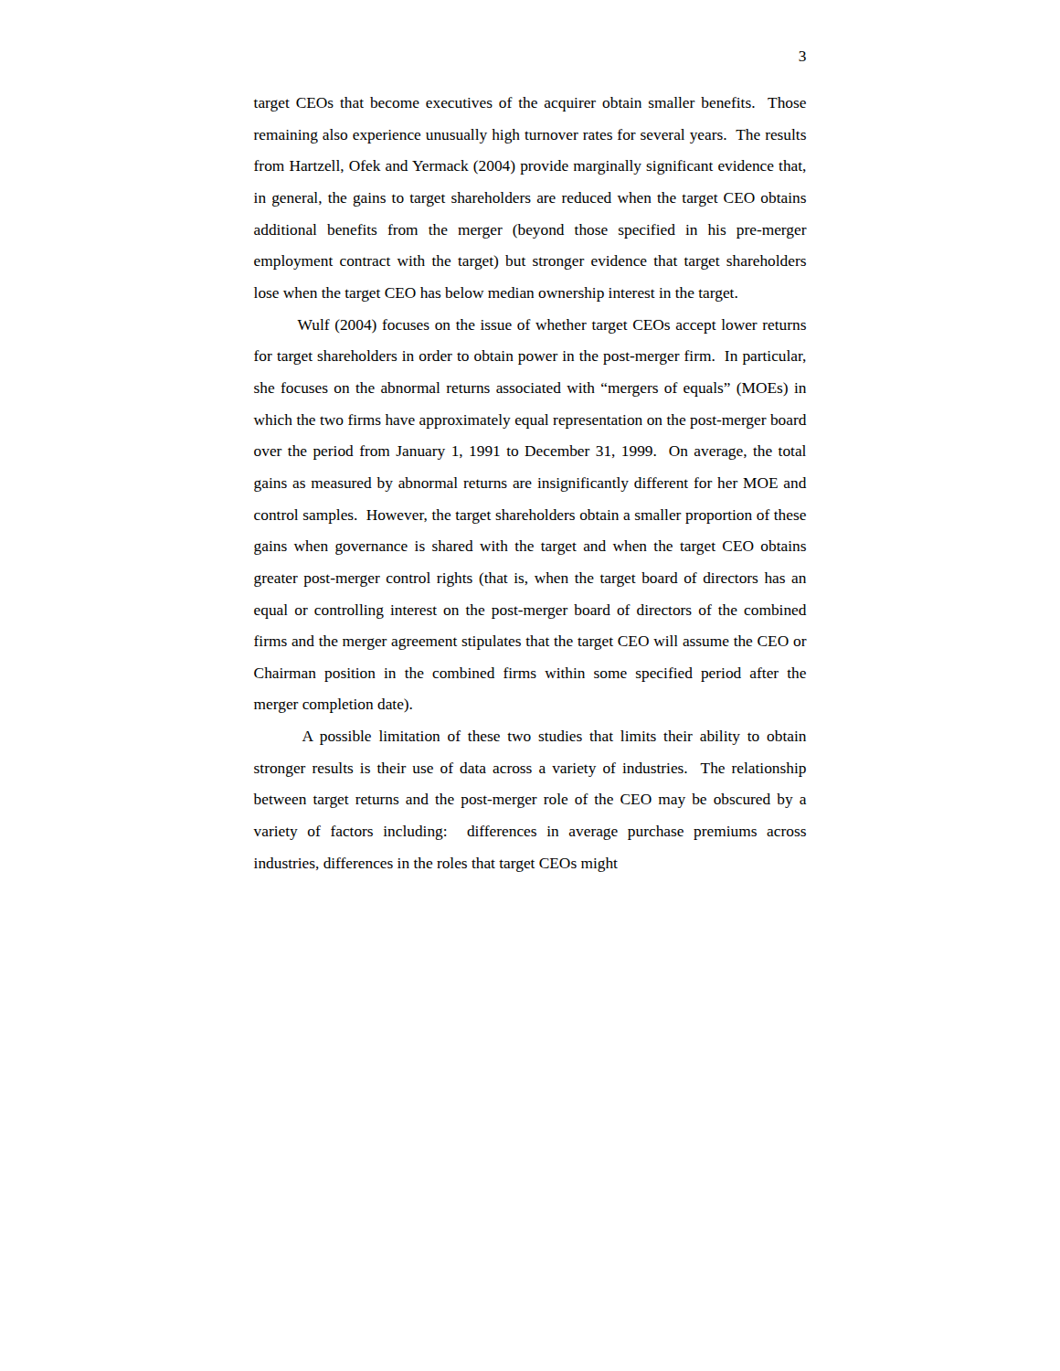3
target CEOs that become executives of the acquirer obtain smaller benefits. Those remaining also experience unusually high turnover rates for several years. The results from Hartzell, Ofek and Yermack (2004) provide marginally significant evidence that, in general, the gains to target shareholders are reduced when the target CEO obtains additional benefits from the merger (beyond those specified in his pre-merger employment contract with the target) but stronger evidence that target shareholders lose when the target CEO has below median ownership interest in the target.
Wulf (2004) focuses on the issue of whether target CEOs accept lower returns for target shareholders in order to obtain power in the post-merger firm. In particular, she focuses on the abnormal returns associated with “mergers of equals” (MOEs) in which the two firms have approximately equal representation on the post-merger board over the period from January 1, 1991 to December 31, 1999. On average, the total gains as measured by abnormal returns are insignificantly different for her MOE and control samples. However, the target shareholders obtain a smaller proportion of these gains when governance is shared with the target and when the target CEO obtains greater post-merger control rights (that is, when the target board of directors has an equal or controlling interest on the post-merger board of directors of the combined firms and the merger agreement stipulates that the target CEO will assume the CEO or Chairman position in the combined firms within some specified period after the merger completion date).
A possible limitation of these two studies that limits their ability to obtain stronger results is their use of data across a variety of industries. The relationship between target returns and the post-merger role of the CEO may be obscured by a variety of factors including: differences in average purchase premiums across industries, differences in the roles that target CEOs might